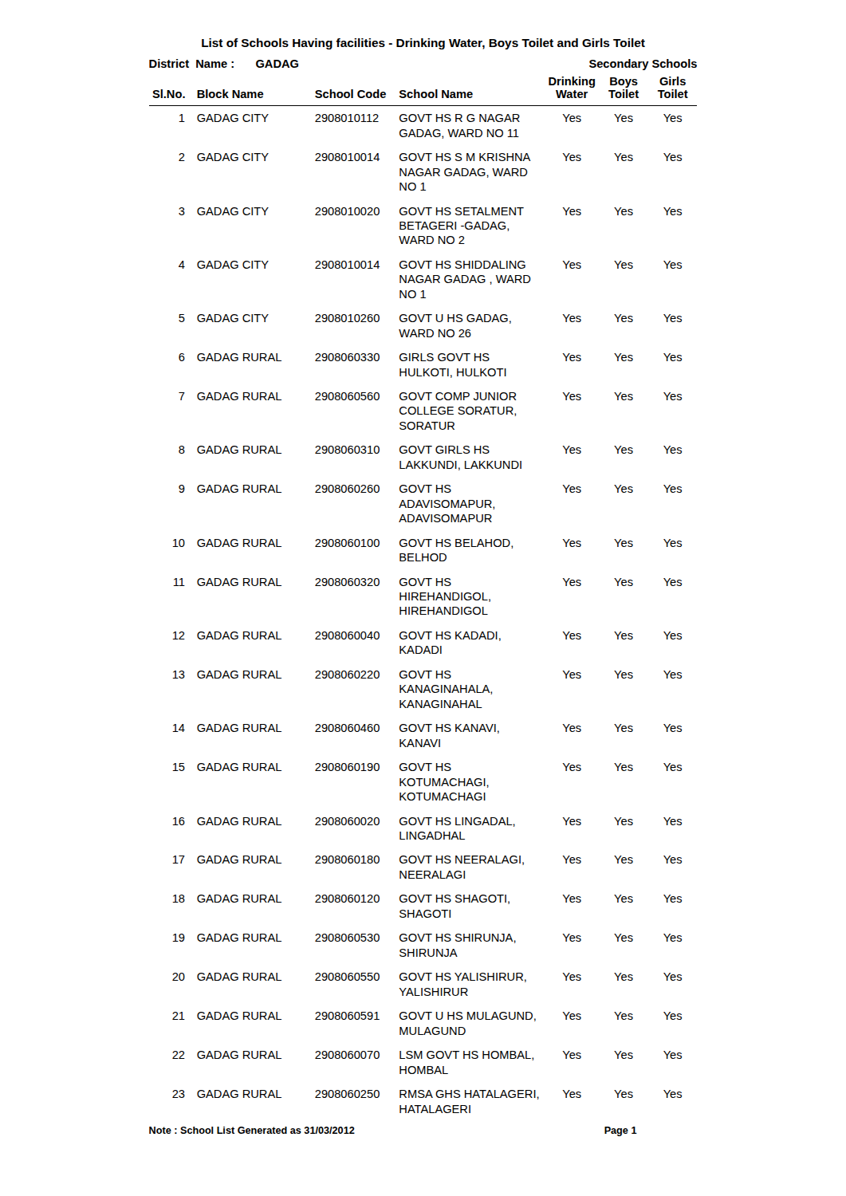List of Schools Having facilities - Drinking Water, Boys Toilet and Girls Toilet
District Name : GADAG
Secondary Schools
| Sl.No. | Block Name | School Code | School Name | Drinking Water | Boys Toilet | Girls Toilet |
| --- | --- | --- | --- | --- | --- | --- |
| 1 | GADAG CITY | 2908010112 | GOVT HS R G NAGAR GADAG, WARD NO 11 | Yes | Yes | Yes |
| 2 | GADAG CITY | 2908010014 | GOVT HS S M KRISHNA NAGAR GADAG, WARD NO 1 | Yes | Yes | Yes |
| 3 | GADAG CITY | 2908010020 | GOVT HS SETALMENT BETAGERI -GADAG, WARD NO 2 | Yes | Yes | Yes |
| 4 | GADAG CITY | 2908010014 | GOVT HS SHIDDALING NAGAR GADAG , WARD NO 1 | Yes | Yes | Yes |
| 5 | GADAG CITY | 2908010260 | GOVT U HS GADAG, WARD NO 26 | Yes | Yes | Yes |
| 6 | GADAG RURAL | 2908060330 | GIRLS GOVT HS HULKOTI, HULKOTI | Yes | Yes | Yes |
| 7 | GADAG RURAL | 2908060560 | GOVT COMP JUNIOR COLLEGE SORATUR, SORATUR | Yes | Yes | Yes |
| 8 | GADAG RURAL | 2908060310 | GOVT GIRLS HS LAKKUNDI, LAKKUNDI | Yes | Yes | Yes |
| 9 | GADAG RURAL | 2908060260 | GOVT HS ADAVISOMAPUR, ADAVISOMAPUR | Yes | Yes | Yes |
| 10 | GADAG RURAL | 2908060100 | GOVT HS BELAHOD, BELHOD | Yes | Yes | Yes |
| 11 | GADAG RURAL | 2908060320 | GOVT HS HIREHANDIGOL, HIREHANDIGOL | Yes | Yes | Yes |
| 12 | GADAG RURAL | 2908060040 | GOVT HS KADADI, KADADI | Yes | Yes | Yes |
| 13 | GADAG RURAL | 2908060220 | GOVT HS KANAGINAHALA, KANAGINAHAL | Yes | Yes | Yes |
| 14 | GADAG RURAL | 2908060460 | GOVT HS KANAVI, KANAVI | Yes | Yes | Yes |
| 15 | GADAG RURAL | 2908060190 | GOVT HS KOTUMACHAGI, KOTUMACHAGI | Yes | Yes | Yes |
| 16 | GADAG RURAL | 2908060020 | GOVT HS LINGADAL, LINGADHAL | Yes | Yes | Yes |
| 17 | GADAG RURAL | 2908060180 | GOVT HS NEERALAGI, NEERALAGI | Yes | Yes | Yes |
| 18 | GADAG RURAL | 2908060120 | GOVT HS SHAGOTI, SHAGOTI | Yes | Yes | Yes |
| 19 | GADAG RURAL | 2908060530 | GOVT HS SHIRUNJA, SHIRUNJA | Yes | Yes | Yes |
| 20 | GADAG RURAL | 2908060550 | GOVT HS YALISHIRUR, YALISHIRUR | Yes | Yes | Yes |
| 21 | GADAG RURAL | 2908060591 | GOVT U HS MULAGUND, MULAGUND | Yes | Yes | Yes |
| 22 | GADAG RURAL | 2908060070 | LSM GOVT HS HOMBAL, HOMBAL | Yes | Yes | Yes |
| 23 | GADAG RURAL | 2908060250 | RMSA GHS HATALAGERI, HATALAGERI | Yes | Yes | Yes |
Note : School List Generated as 31/03/2012
Page 1